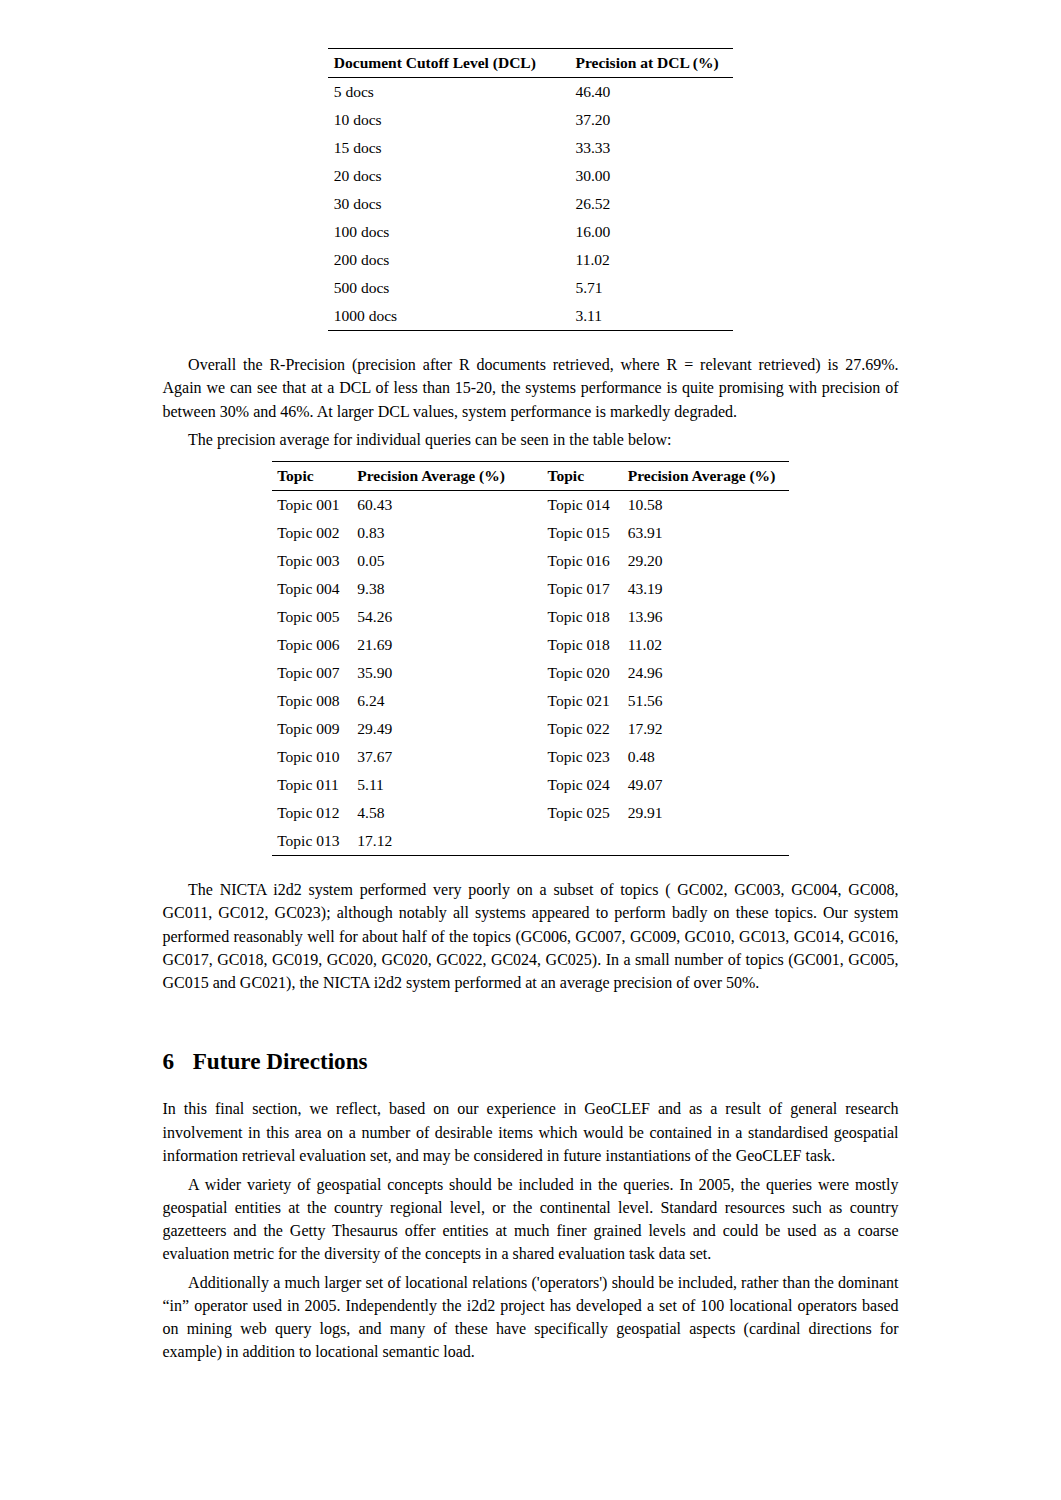| Document Cutoff Level (DCL) | Precision at DCL (%) |
| --- | --- |
| 5 docs | 46.40 |
| 10 docs | 37.20 |
| 15 docs | 33.33 |
| 20 docs | 30.00 |
| 30 docs | 26.52 |
| 100 docs | 16.00 |
| 200 docs | 11.02 |
| 500 docs | 5.71 |
| 1000 docs | 3.11 |
Overall the R-Precision (precision after R documents retrieved, where R = relevant retrieved) is 27.69%. Again we can see that at a DCL of less than 15-20, the systems performance is quite promising with precision of between 30% and 46%. At larger DCL values, system performance is markedly degraded.
The precision average for individual queries can be seen in the table below:
| Topic | Precision Average (%) | Topic | Precision Average (%) |
| --- | --- | --- | --- |
| Topic 001 | 60.43 | Topic 014 | 10.58 |
| Topic 002 | 0.83 | Topic 015 | 63.91 |
| Topic 003 | 0.05 | Topic 016 | 29.20 |
| Topic 004 | 9.38 | Topic 017 | 43.19 |
| Topic 005 | 54.26 | Topic 018 | 13.96 |
| Topic 006 | 21.69 | Topic 018 | 11.02 |
| Topic 007 | 35.90 | Topic 020 | 24.96 |
| Topic 008 | 6.24 | Topic 021 | 51.56 |
| Topic 009 | 29.49 | Topic 022 | 17.92 |
| Topic 010 | 37.67 | Topic 023 | 0.48 |
| Topic 011 | 5.11 | Topic 024 | 49.07 |
| Topic 012 | 4.58 | Topic 025 | 29.91 |
| Topic 013 | 17.12 | | |
The NICTA i2d2 system performed very poorly on a subset of topics ( GC002, GC003, GC004, GC008, GC011, GC012, GC023); although notably all systems appeared to perform badly on these topics. Our system performed reasonably well for about half of the topics (GC006, GC007, GC009, GC010, GC013, GC014, GC016, GC017, GC018, GC019, GC020, GC020, GC022, GC024, GC025). In a small number of topics (GC001, GC005, GC015 and GC021), the NICTA i2d2 system performed at an average precision of over 50%.
6 Future Directions
In this final section, we reflect, based on our experience in GeoCLEF and as a result of general research involvement in this area on a number of desirable items which would be contained in a standardised geospatial information retrieval evaluation set, and may be considered in future instantiations of the GeoCLEF task.
A wider variety of geospatial concepts should be included in the queries. In 2005, the queries were mostly geospatial entities at the country regional level, or the continental level. Standard resources such as country gazetteers and the Getty Thesaurus offer entities at much finer grained levels and could be used as a coarse evaluation metric for the diversity of the concepts in a shared evaluation task data set.
Additionally a much larger set of locational relations ('operators') should be included, rather than the dominant “in” operator used in 2005. Independently the i2d2 project has developed a set of 100 locational operators based on mining web query logs, and many of these have specifically geospatial aspects (cardinal directions for example) in addition to locational semantic load.